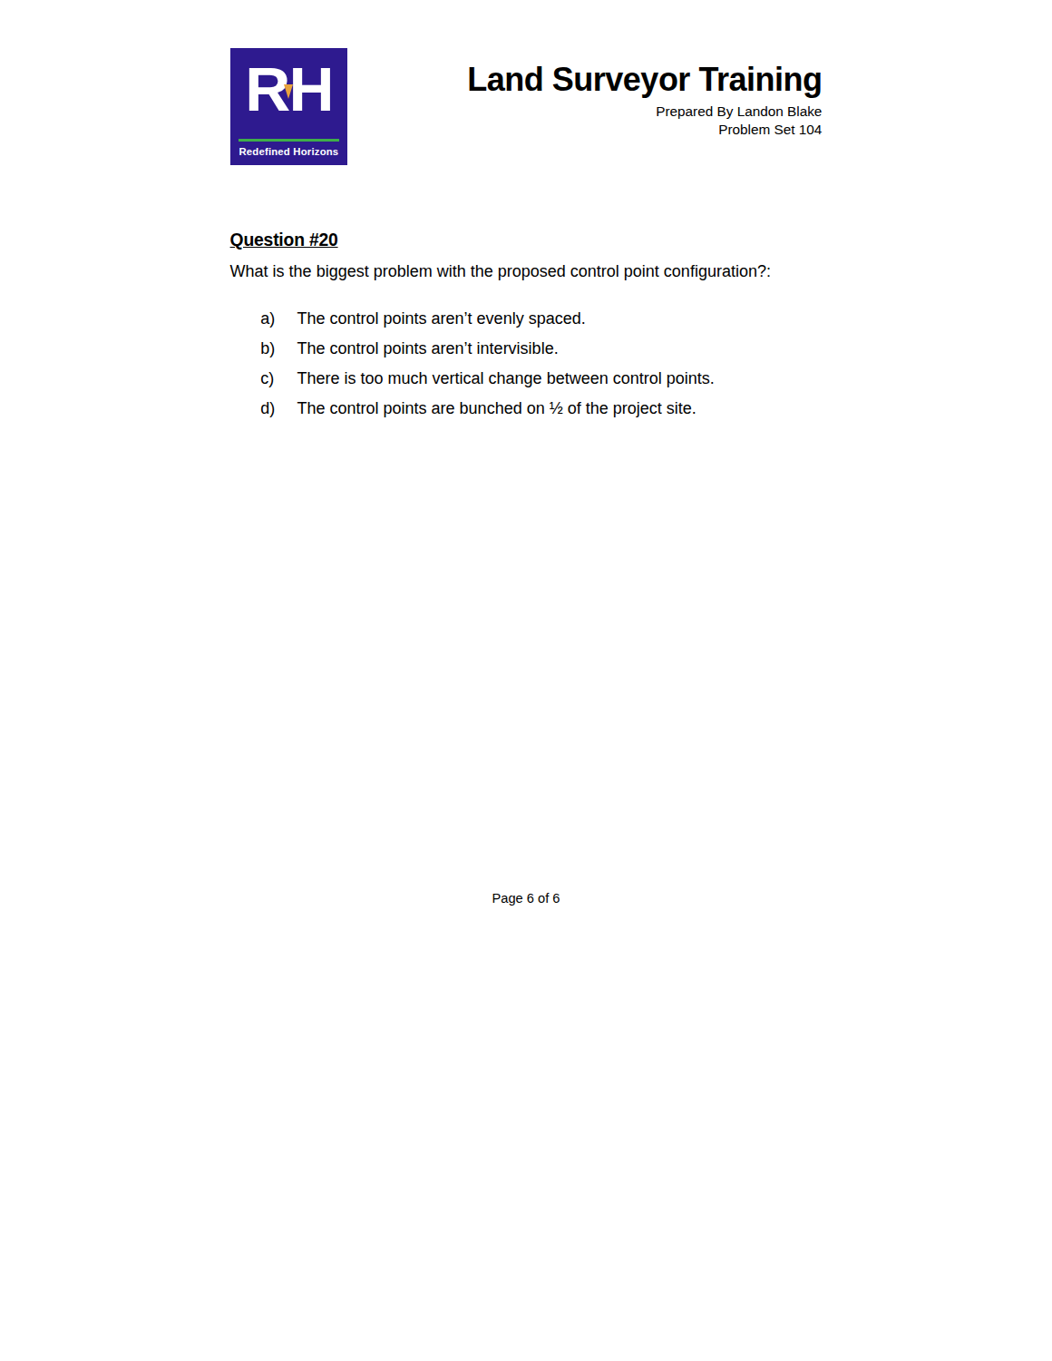RH
Redefined Horizons
Land Surveyor Training
Prepared By Landon Blake
Problem Set 104
Question #20
What is the biggest problem with the proposed control point configuration?:
a) The control points aren’t evenly spaced.
b) The control points aren’t intervisible.
c) There is too much vertical change between control points.
d) The control points are bunched on ½ of the project site.
Page 6 of 6